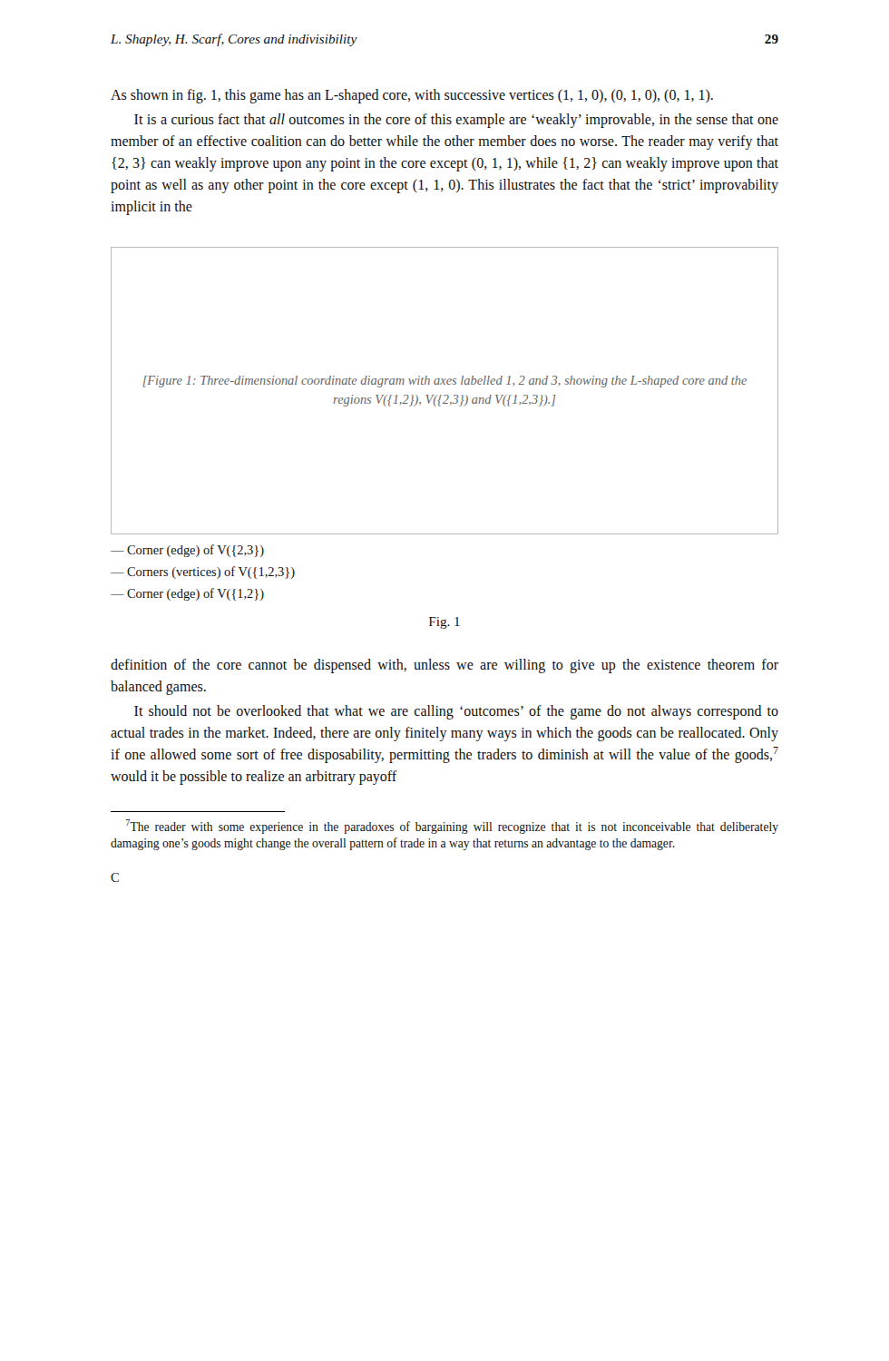L. Shapley, H. Scarf, Cores and indivisibility 29
As shown in fig. 1, this game has an L-shaped core, with successive vertices (1, 1, 0), (0, 1, 0), (0, 1, 1).
It is a curious fact that all outcomes in the core of this example are ‘weakly’ improvable, in the sense that one member of an effective coalition can do better while the other member does no worse. The reader may verify that {2, 3} can weakly improve upon any point in the core except (0, 1, 1), while {1, 2} can weakly improve upon that point as well as any other point in the core except (1, 1, 0). This illustrates the fact that the ‘strict’ improvability implicit in the
[Figure 1: Three-dimensional coordinate diagram with axes labelled 1, 2 and 3, showing the L-shaped core and the regions V({1,2}), V({2,3}) and V({1,2,3}).]
— Corner (edge) of V({2,3})
— Corners (vertices) of V({1,2,3})
— Corner (edge) of V({1,2})
Fig. 1
definition of the core cannot be dispensed with, unless we are willing to give up the existence theorem for balanced games.
It should not be overlooked that what we are calling ‘outcomes’ of the game do not always correspond to actual trades in the market. Indeed, there are only finitely many ways in which the goods can be reallocated. Only if one allowed some sort of free disposability, permitting the traders to diminish at will the value of the goods,7 would it be possible to realize an arbitrary payoff
7The reader with some experience in the paradoxes of bargaining will recognize that it is not inconceivable that deliberately damaging one’s goods might change the overall pattern of trade in a way that returns an advantage to the damager.
C